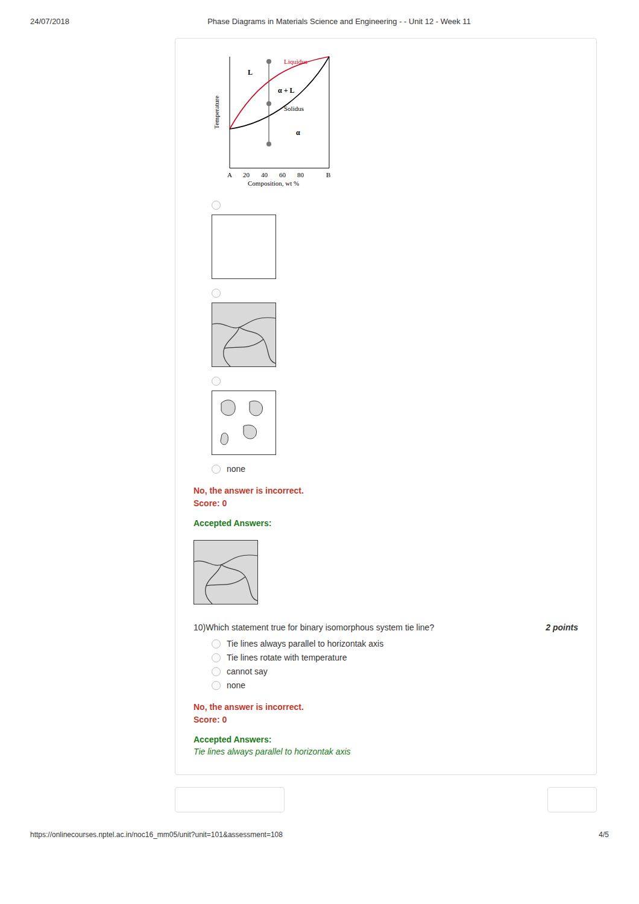24/07/2018
Phase Diagrams in Materials Science and Engineering - - Unit 12 - Week 11
Liquidus L α + L Solidus α A 20 40 60 80 B Composition, wt % Temperature
none
No, the answer is incorrect.
Score: 0
Accepted Answers:
10)Which statement true for binary isomorphous system tie line?
2 points
Tie lines always parallel to horizontak axis
Tie lines rotate with temperature
cannot say
none
No, the answer is incorrect.
Score: 0
Accepted Answers:
Tie lines always parallel to horizontak axis
https://onlinecourses.nptel.ac.in/noc16_mm05/unit?unit=101&assessment=108
4/5